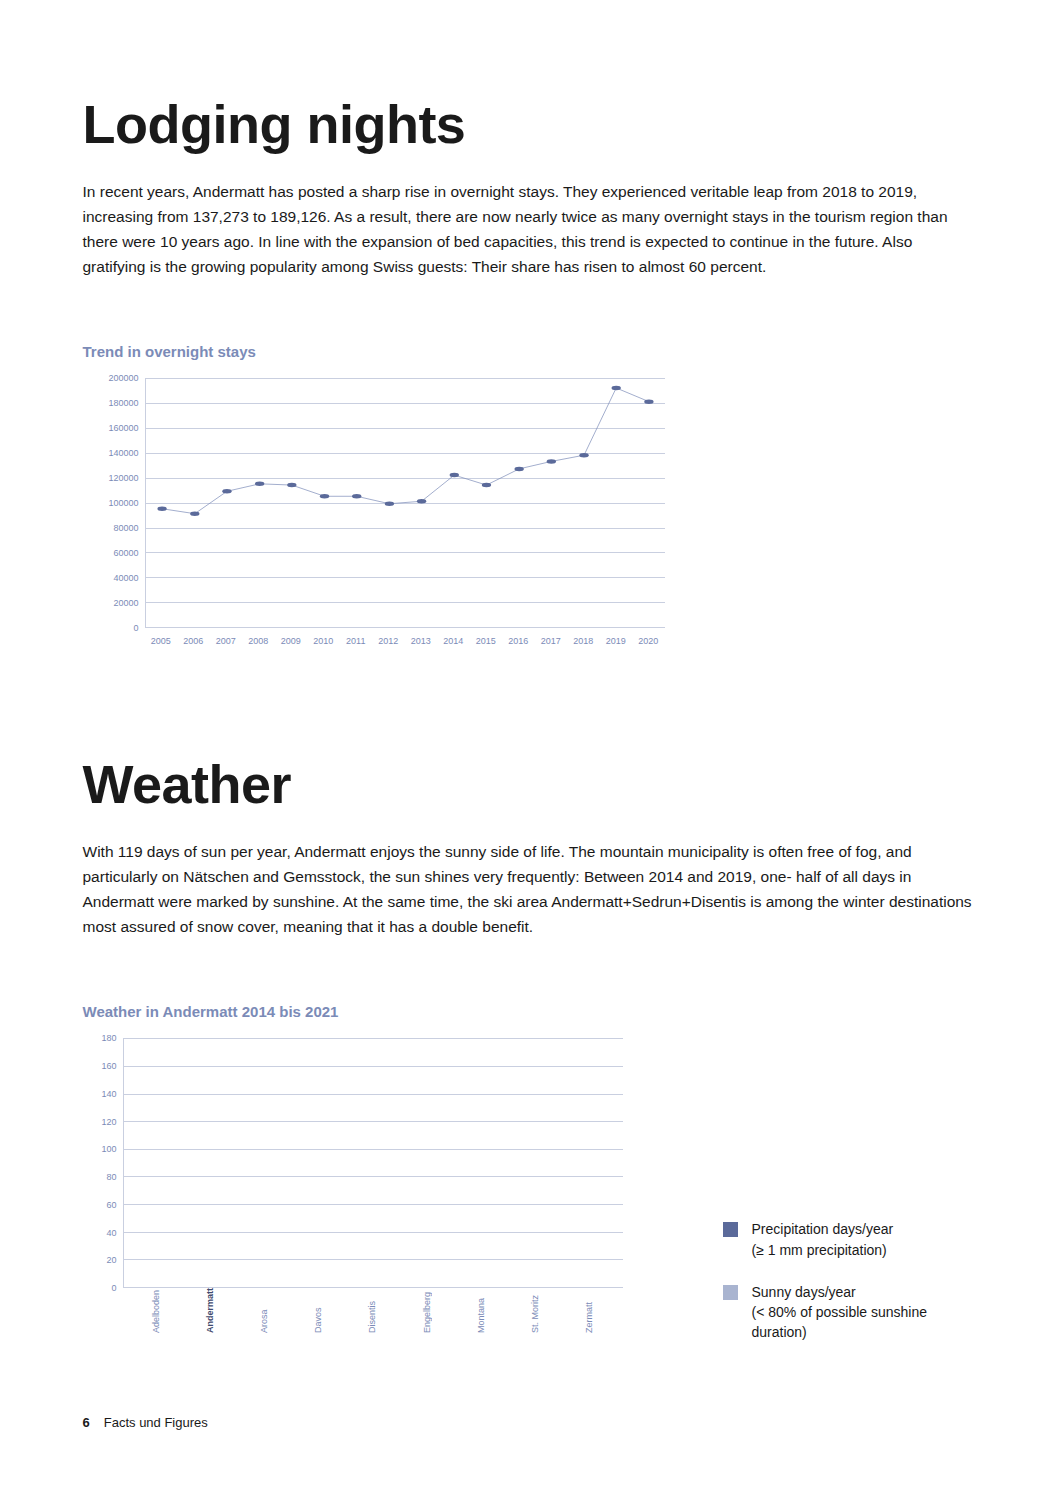Lodging nights
In recent years, Andermatt has posted a sharp rise in overnight stays. They experienced veritable leap from 2018 to 2019, increasing from 137,273 to 189,126. As a result, there are now nearly twice as many overnight stays in the tourism region than there were 10 years ago. In line with the expansion of bed capacities, this trend is expected to continue in the future. Also gratifying is the growing popularity among Swiss guests: Their share has risen to almost 60 percent.
Trend in overnight stays
200000 180000 160000 140000 120000 100000 80000 60000 40000 20000 0
200520062007200820092010 201120122013201420152016 2017201820192020
Weather
With 119 days of sun per year, Andermatt enjoys the sunny side of life. The mountain municipality is often free of fog, and particularly on Nätschen and Gemsstock, the sun shines very frequently: Between 2014 and 2019, one- half of all days in Andermatt were marked by sunshine. At the same time, the ski area Andermatt+Sedrun+Disentis is among the winter destinations most assured of snow cover, meaning that it has a double benefit.
Weather in Andermatt 2014 bis 2021
180 160 140 120 100 80 60 40 20 0
Adelboden
Andermatt
Arosa
Davos
Disentis
Engelberg
Montana
St. Moritz
Zermatt
Precipitation days/year
(≥ 1 mm precipitation)
Sunny days/year
(< 80% of possible sunshine duration)
6 Facts und Figures